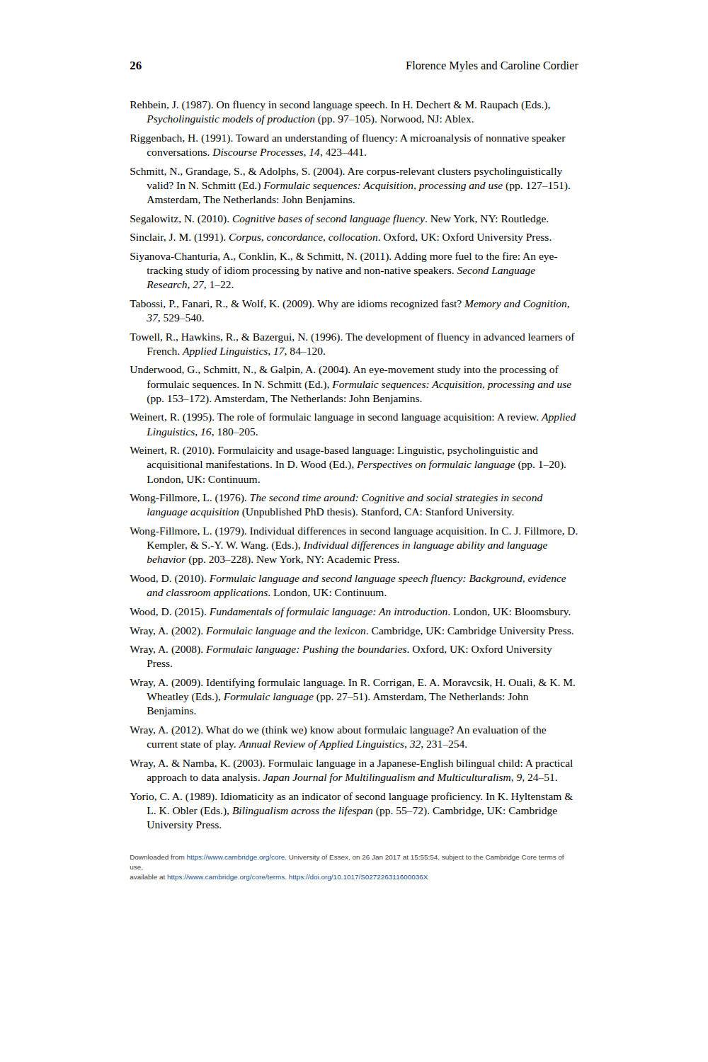26 Florence Myles and Caroline Cordier
Rehbein, J. (1987). On fluency in second language speech. In H. Dechert & M. Raupach (Eds.), Psycholinguistic models of production (pp. 97–105). Norwood, NJ: Ablex.
Riggenbach, H. (1991). Toward an understanding of fluency: A microanalysis of nonnative speaker conversations. Discourse Processes, 14, 423–441.
Schmitt, N., Grandage, S., & Adolphs, S. (2004). Are corpus-relevant clusters psycholinguistically valid? In N. Schmitt (Ed.) Formulaic sequences: Acquisition, processing and use (pp. 127–151). Amsterdam, The Netherlands: John Benjamins.
Segalowitz, N. (2010). Cognitive bases of second language fluency. New York, NY: Routledge.
Sinclair, J. M. (1991). Corpus, concordance, collocation. Oxford, UK: Oxford University Press.
Siyanova-Chanturia, A., Conklin, K., & Schmitt, N. (2011). Adding more fuel to the fire: An eye-tracking study of idiom processing by native and non-native speakers. Second Language Research, 27, 1–22.
Tabossi, P., Fanari, R., & Wolf, K. (2009). Why are idioms recognized fast? Memory and Cognition, 37, 529–540.
Towell, R., Hawkins, R., & Bazergui, N. (1996). The development of fluency in advanced learners of French. Applied Linguistics, 17, 84–120.
Underwood, G., Schmitt, N., & Galpin, A. (2004). An eye-movement study into the processing of formulaic sequences. In N. Schmitt (Ed.), Formulaic sequences: Acquisition, processing and use (pp. 153–172). Amsterdam, The Netherlands: John Benjamins.
Weinert, R. (1995). The role of formulaic language in second language acquisition: A review. Applied Linguistics, 16, 180–205.
Weinert, R. (2010). Formulaicity and usage-based language: Linguistic, psycholinguistic and acquisitional manifestations. In D. Wood (Ed.), Perspectives on formulaic language (pp. 1–20). London, UK: Continuum.
Wong-Fillmore, L. (1976). The second time around: Cognitive and social strategies in second language acquisition (Unpublished PhD thesis). Stanford, CA: Stanford University.
Wong-Fillmore, L. (1979). Individual differences in second language acquisition. In C. J. Fillmore, D. Kempler, & S.-Y. W. Wang. (Eds.), Individual differences in language ability and language behavior (pp. 203–228). New York, NY: Academic Press.
Wood, D. (2010). Formulaic language and second language speech fluency: Background, evidence and classroom applications. London, UK: Continuum.
Wood, D. (2015). Fundamentals of formulaic language: An introduction. London, UK: Bloomsbury.
Wray, A. (2002). Formulaic language and the lexicon. Cambridge, UK: Cambridge University Press.
Wray, A. (2008). Formulaic language: Pushing the boundaries. Oxford, UK: Oxford University Press.
Wray, A. (2009). Identifying formulaic language. In R. Corrigan, E. A. Moravcsik, H. Ouali, & K. M. Wheatley (Eds.), Formulaic language (pp. 27–51). Amsterdam, The Netherlands: John Benjamins.
Wray, A. (2012). What do we (think we) know about formulaic language? An evaluation of the current state of play. Annual Review of Applied Linguistics, 32, 231–254.
Wray, A. & Namba, K. (2003). Formulaic language in a Japanese-English bilingual child: A practical approach to data analysis. Japan Journal for Multilingualism and Multiculturalism, 9, 24–51.
Yorio, C. A. (1989). Idiomaticity as an indicator of second language proficiency. In K. Hyltenstam & L. K. Obler (Eds.), Bilingualism across the lifespan (pp. 55–72). Cambridge, UK: Cambridge University Press.
Downloaded from https://www.cambridge.org/core. University of Essex, on 26 Jan 2017 at 15:55:54, subject to the Cambridge Core terms of use, available at https://www.cambridge.org/core/terms. https://doi.org/10.1017/S027226311600036X